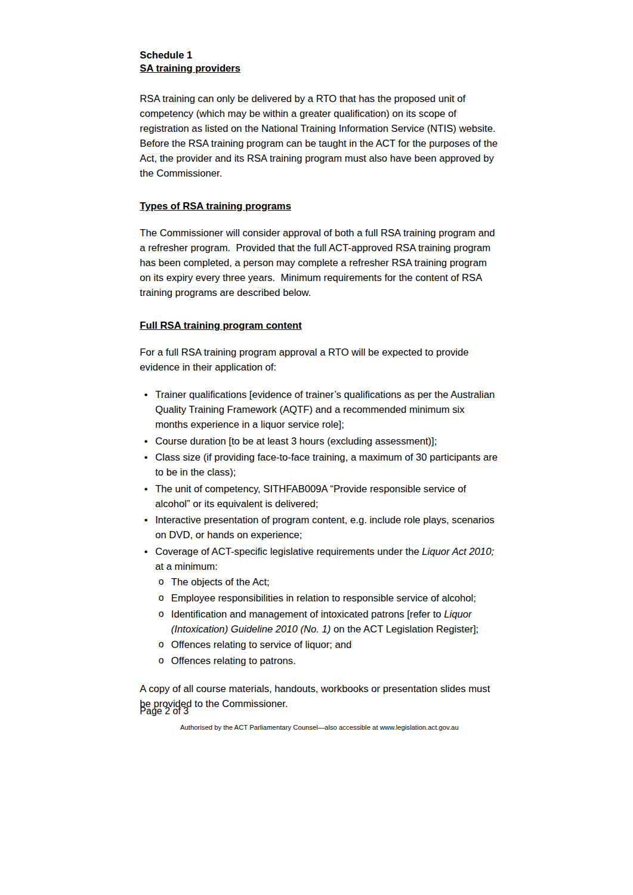Schedule 1SA training providers
RSA training can only be delivered by a RTO that has the proposed unit of competency (which may be within a greater qualification) on its scope of registration as listed on the National Training Information Service (NTIS) website. Before the RSA training program can be taught in the ACT for the purposes of the Act, the provider and its RSA training program must also have been approved by the Commissioner.
Types of RSA training programs
The Commissioner will consider approval of both a full RSA training program and a refresher program. Provided that the full ACT-approved RSA training program has been completed, a person may complete a refresher RSA training program on its expiry every three years. Minimum requirements for the content of RSA training programs are described below.
Full RSA training program content
For a full RSA training program approval a RTO will be expected to provide evidence in their application of:
Trainer qualifications [evidence of trainer’s qualifications as per the Australian Quality Training Framework (AQTF) and a recommended minimum six months experience in a liquor service role];
Course duration [to be at least 3 hours (excluding assessment)];
Class size (if providing face-to-face training, a maximum of 30 participants are to be in the class);
The unit of competency, SITHFAB009A “Provide responsible service of alcohol” or its equivalent is delivered;
Interactive presentation of program content, e.g. include role plays, scenarios on DVD, or hands on experience;
Coverage of ACT-specific legislative requirements under the Liquor Act 2010; at a minimum:
The objects of the Act;
Employee responsibilities in relation to responsible service of alcohol;
Identification and management of intoxicated patrons [refer to Liquor (Intoxication) Guideline 2010 (No. 1) on the ACT Legislation Register];
Offences relating to service of liquor; and
Offences relating to patrons.
A copy of all course materials, handouts, workbooks or presentation slides must be provided to the Commissioner.
Page 2 of 3
Authorised by the ACT Parliamentary Counsel—also accessible at www.legislation.act.gov.au